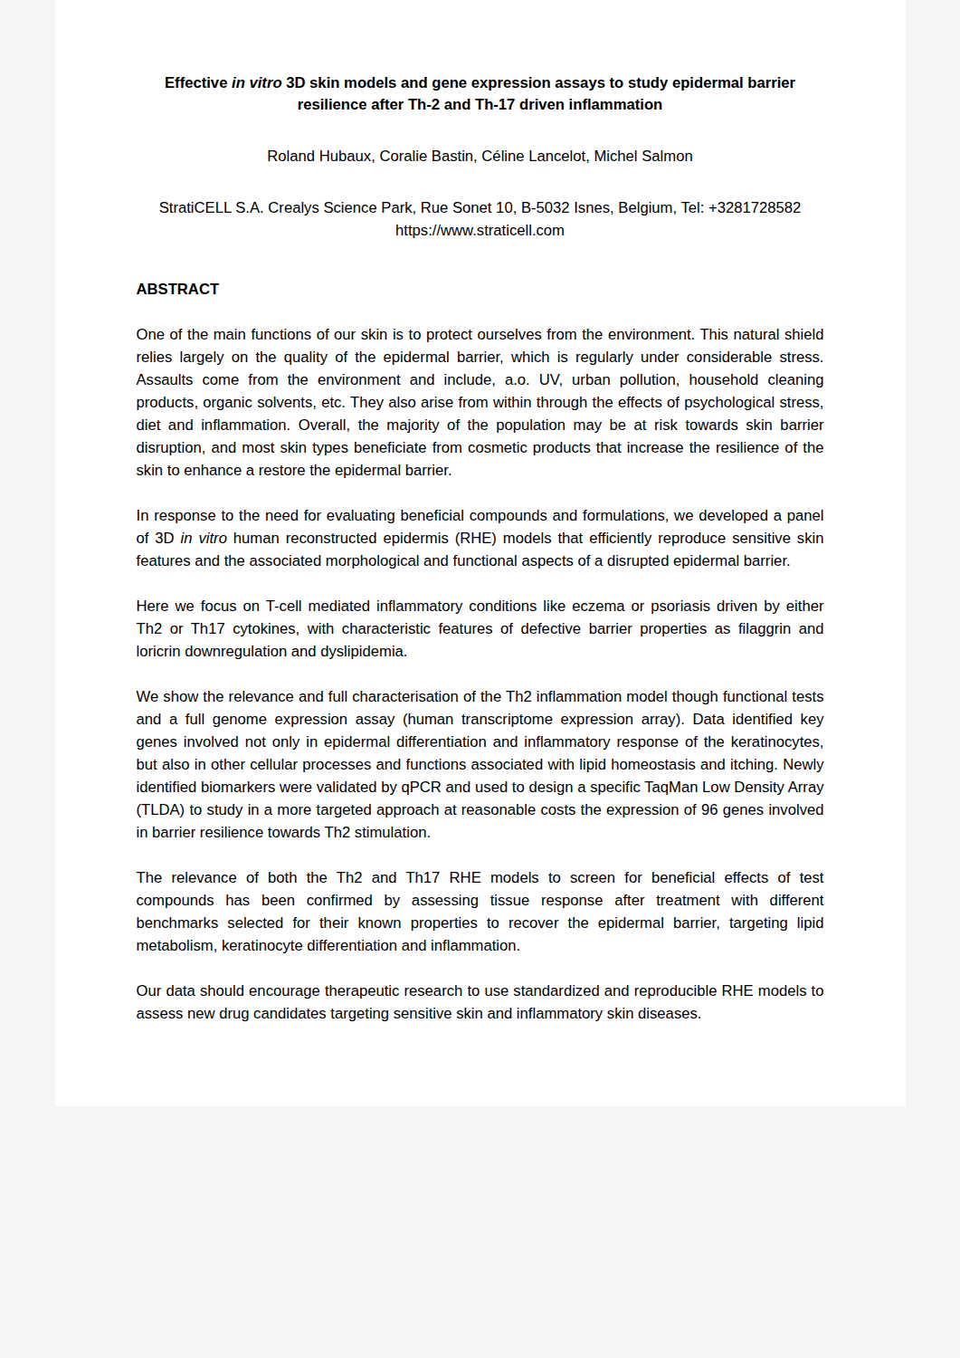Effective in vitro 3D skin models and gene expression assays to study epidermal barrier resilience after Th-2 and Th-17 driven inflammation
Roland Hubaux, Coralie Bastin, Céline Lancelot, Michel Salmon
StratiCELL S.A. Crealys Science Park, Rue Sonet 10, B-5032 Isnes, Belgium, Tel: +3281728582
https://www.straticell.com
ABSTRACT
One of the main functions of our skin is to protect ourselves from the environment. This natural shield relies largely on the quality of the epidermal barrier, which is regularly under considerable stress. Assaults come from the environment and include, a.o. UV, urban pollution, household cleaning products, organic solvents, etc. They also arise from within through the effects of psychological stress, diet and inflammation. Overall, the majority of the population may be at risk towards skin barrier disruption, and most skin types beneficiate from cosmetic products that increase the resilience of the skin to enhance a restore the epidermal barrier.
In response to the need for evaluating beneficial compounds and formulations, we developed a panel of 3D in vitro human reconstructed epidermis (RHE) models that efficiently reproduce sensitive skin features and the associated morphological and functional aspects of a disrupted epidermal barrier.
Here we focus on T-cell mediated inflammatory conditions like eczema or psoriasis driven by either Th2 or Th17 cytokines, with characteristic features of defective barrier properties as filaggrin and loricrin downregulation and dyslipidemia.
We show the relevance and full characterisation of the Th2 inflammation model though functional tests and a full genome expression assay (human transcriptome expression array). Data identified key genes involved not only in epidermal differentiation and inflammatory response of the keratinocytes, but also in other cellular processes and functions associated with lipid homeostasis and itching. Newly identified biomarkers were validated by qPCR and used to design a specific TaqMan Low Density Array (TLDA) to study in a more targeted approach at reasonable costs the expression of 96 genes involved in barrier resilience towards Th2 stimulation.
The relevance of both the Th2 and Th17 RHE models to screen for beneficial effects of test compounds has been confirmed by assessing tissue response after treatment with different benchmarks selected for their known properties to recover the epidermal barrier, targeting lipid metabolism, keratinocyte differentiation and inflammation.
Our data should encourage therapeutic research to use standardized and reproducible RHE models to assess new drug candidates targeting sensitive skin and inflammatory skin diseases.